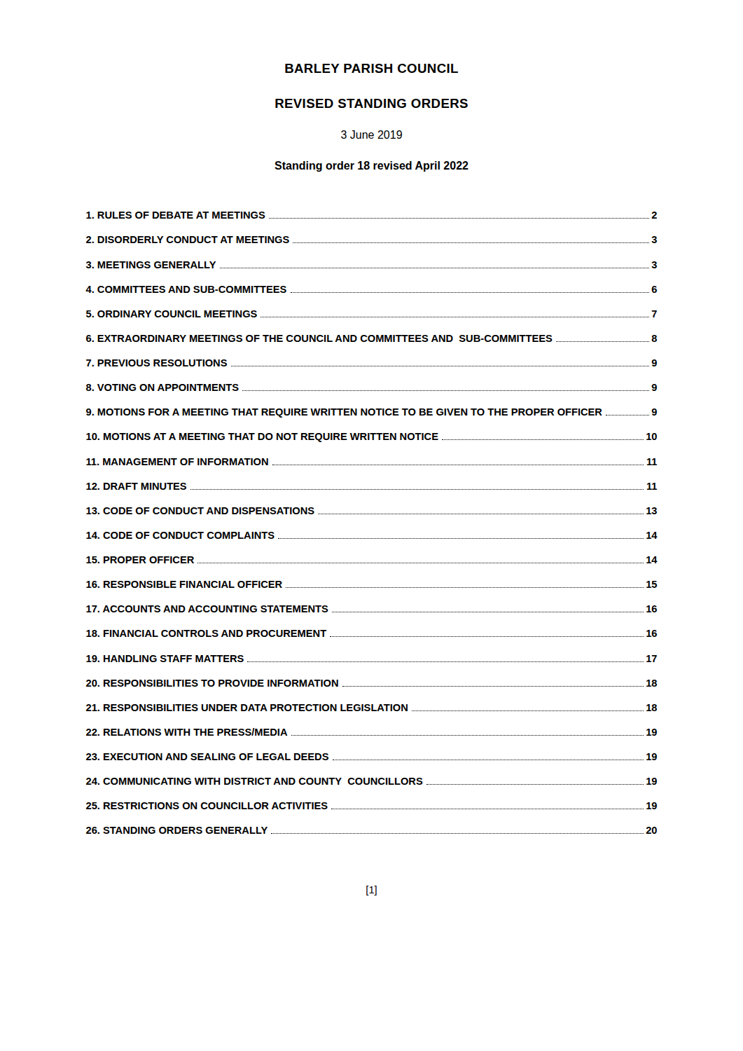BARLEY PARISH COUNCIL
REVISED STANDING ORDERS
3 June 2019
Standing order 18 revised April 2022
1. RULES OF DEBATE AT MEETINGS 2
2. DISORDERLY CONDUCT AT MEETINGS 3
3. MEETINGS GENERALLY 3
4. COMMITTEES AND SUB-COMMITTEES 6
5. ORDINARY COUNCIL MEETINGS 7
6. EXTRAORDINARY MEETINGS OF THE COUNCIL AND COMMITTEES AND SUB-COMMITTEES 8
7. PREVIOUS RESOLUTIONS 9
8. VOTING ON APPOINTMENTS 9
9. MOTIONS FOR A MEETING THAT REQUIRE WRITTEN NOTICE TO BE GIVEN TO THE PROPER OFFICER 9
10. MOTIONS AT A MEETING THAT DO NOT REQUIRE WRITTEN NOTICE 10
11. MANAGEMENT OF INFORMATION 11
12. DRAFT MINUTES 11
13. CODE OF CONDUCT AND DISPENSATIONS 13
14. CODE OF CONDUCT COMPLAINTS 14
15. PROPER OFFICER 14
16. RESPONSIBLE FINANCIAL OFFICER 15
17. ACCOUNTS AND ACCOUNTING STATEMENTS 16
18. FINANCIAL CONTROLS AND PROCUREMENT 16
19. HANDLING STAFF MATTERS 17
20. RESPONSIBILITIES TO PROVIDE INFORMATION 18
21. RESPONSIBILITIES UNDER DATA PROTECTION LEGISLATION 18
22. RELATIONS WITH THE PRESS/MEDIA 19
23. EXECUTION AND SEALING OF LEGAL DEEDS 19
24. COMMUNICATING WITH DISTRICT AND COUNTY COUNCILLORS 19
25. RESTRICTIONS ON COUNCILLOR ACTIVITIES 19
26. STANDING ORDERS GENERALLY 20
[1]